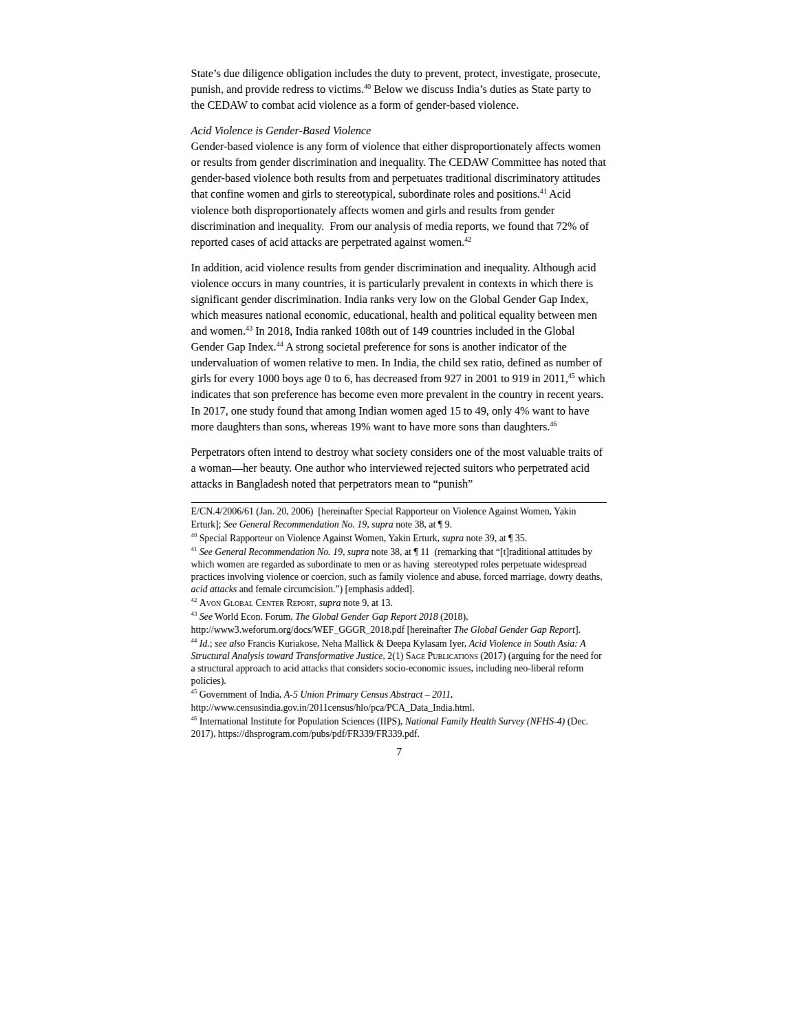State’s due diligence obligation includes the duty to prevent, protect, investigate, prosecute, punish, and provide redress to victims.40 Below we discuss India’s duties as State party to the CEDAW to combat acid violence as a form of gender-based violence.
Acid Violence is Gender-Based Violence
Gender-based violence is any form of violence that either disproportionately affects women or results from gender discrimination and inequality. The CEDAW Committee has noted that gender-based violence both results from and perpetuates traditional discriminatory attitudes that confine women and girls to stereotypical, subordinate roles and positions.41 Acid violence both disproportionately affects women and girls and results from gender discrimination and inequality. From our analysis of media reports, we found that 72% of reported cases of acid attacks are perpetrated against women.42
In addition, acid violence results from gender discrimination and inequality. Although acid violence occurs in many countries, it is particularly prevalent in contexts in which there is significant gender discrimination. India ranks very low on the Global Gender Gap Index, which measures national economic, educational, health and political equality between men and women.43 In 2018, India ranked 108th out of 149 countries included in the Global Gender Gap Index.44 A strong societal preference for sons is another indicator of the undervaluation of women relative to men. In India, the child sex ratio, defined as number of girls for every 1000 boys age 0 to 6, has decreased from 927 in 2001 to 919 in 2011,45 which indicates that son preference has become even more prevalent in the country in recent years. In 2017, one study found that among Indian women aged 15 to 49, only 4% want to have more daughters than sons, whereas 19% want to have more sons than daughters.46
Perpetrators often intend to destroy what society considers one of the most valuable traits of a woman—her beauty. One author who interviewed rejected suitors who perpetrated acid attacks in Bangladesh noted that perpetrators mean to “punish”
E/CN.4/2006/61 (Jan. 20, 2006) [hereinafter Special Rapporteur on Violence Against Women, Yakin Erturk]; See General Recommendation No. 19, supra note 38, at ¶ 9.
40 Special Rapporteur on Violence Against Women, Yakin Erturk, supra note 39, at ¶ 35.
41 See General Recommendation No. 19, supra note 38, at ¶ 11 (remarking that “[t]raditional attitudes by which women are regarded as subordinate to men or as having stereotyped roles perpetuate widespread practices involving violence or coercion, such as family violence and abuse, forced marriage, dowry deaths, acid attacks and female circumcision.”) [emphasis added].
42 Avon Global Center Report, supra note 9, at 13.
43 See World Econ. Forum, The Global Gender Gap Report 2018 (2018), http://www3.weforum.org/docs/WEF_GGGR_2018.pdf [hereinafter The Global Gender Gap Report].
44 Id.; see also Francis Kuriakose, Neha Mallick & Deepa Kylasam Iyer, Acid Violence in South Asia: A Structural Analysis toward Transformative Justice, 2(1) Sage Publications (2017) (arguing for the need for a structural approach to acid attacks that considers socio-economic issues, including neo-liberal reform policies).
45 Government of India, A-5 Union Primary Census Abstract – 2011, http://www.censusindia.gov.in/2011census/hlo/pca/PCA_Data_India.html.
46 International Institute for Population Sciences (IIPS), National Family Health Survey (NFHS-4) (Dec. 2017), https://dhsprogram.com/pubs/pdf/FR339/FR339.pdf.
7